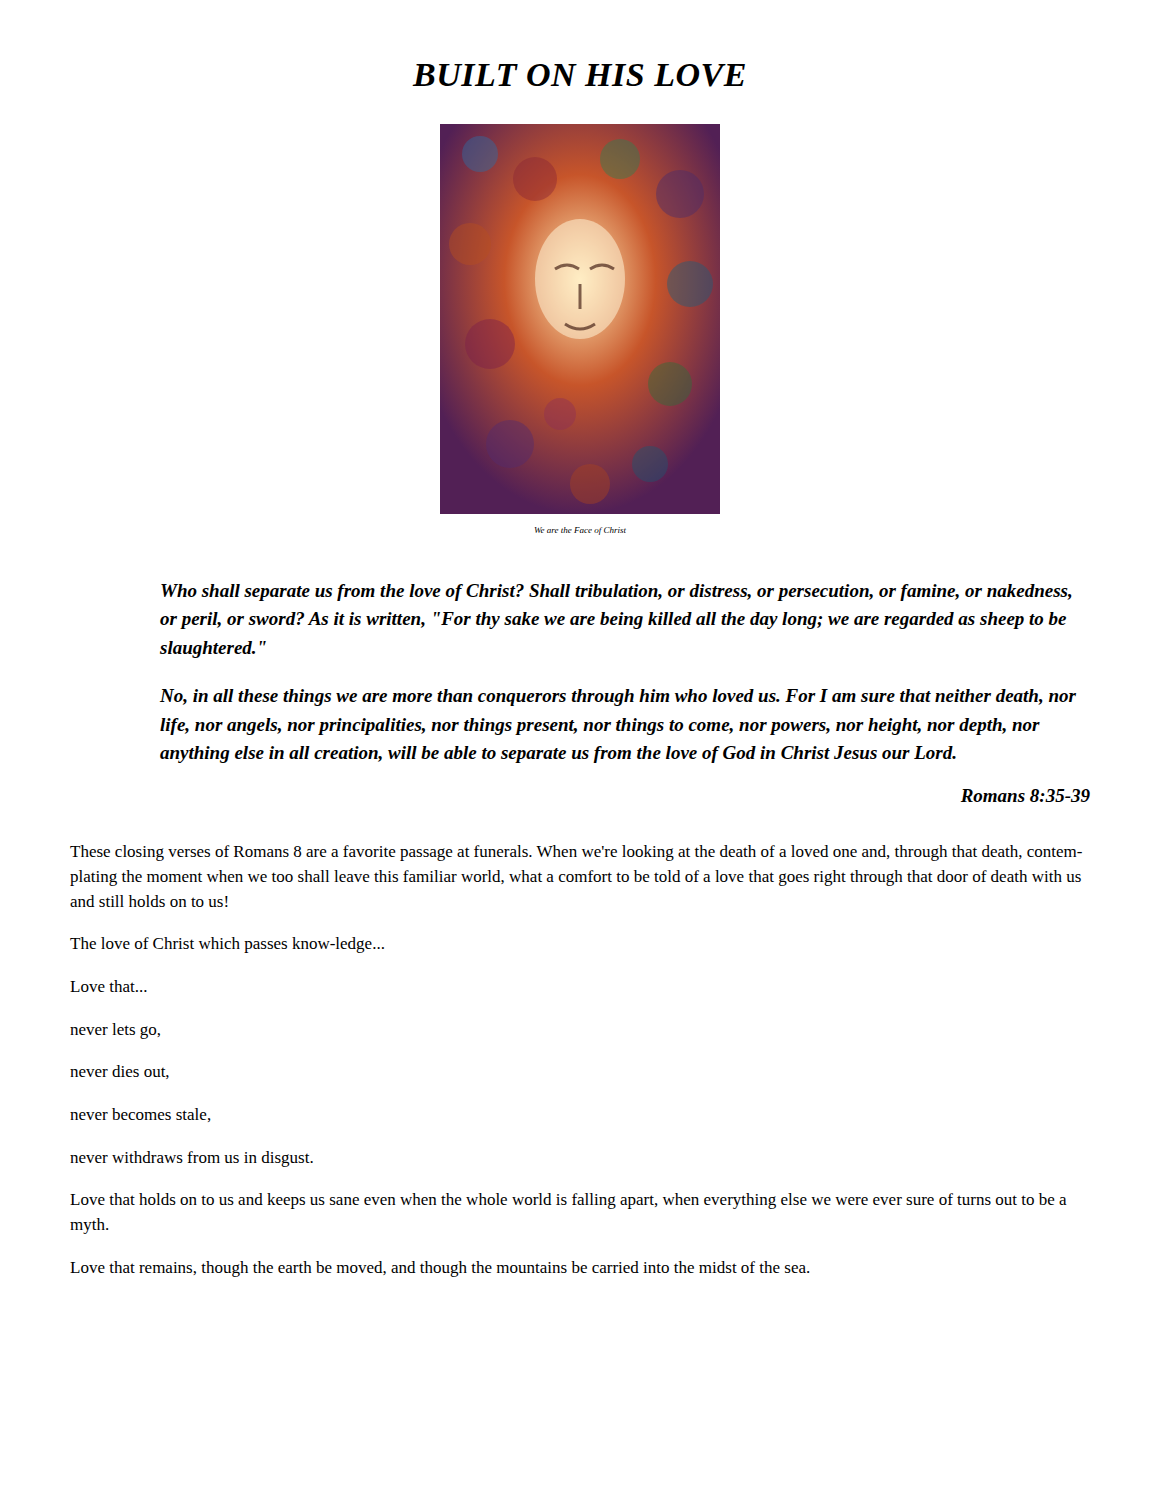BUILT ON HIS LOVE
We are the Face of Christ
Who shall separate us from the love of Christ? Shall tribulation, or distress, or persecution, or famine, or nakedness, or peril, or sword? As it is written, "For thy sake we are being killed all the day long; we are regarded as sheep to be slaughtered."
No, in all these things we are more than conquerors through him who loved us. For I am sure that neither death, nor life, nor angels, nor principalities, nor things present, nor things to come, nor powers, nor height, nor depth, nor anything else in all creation, will be able to separate us from the love of God in Christ Jesus our Lord.
Romans 8:35-39
These closing verses of Romans 8 are a favorite passage at funerals. When we're looking at the death of a loved one and, through that death, contem-plating the moment when we too shall leave this familiar world, what a comfort to be told of a love that goes right through that door of death with us and still holds on to us!
The love of Christ which passes know-ledge...
Love that...
never lets go,
never dies out,
never becomes stale,
never withdraws from us in disgust.
Love that holds on to us and keeps us sane even when the whole world is falling apart, when everything else we were ever sure of turns out to be a myth.
Love that remains, though the earth be moved, and though the mountains be carried into the midst of the sea.